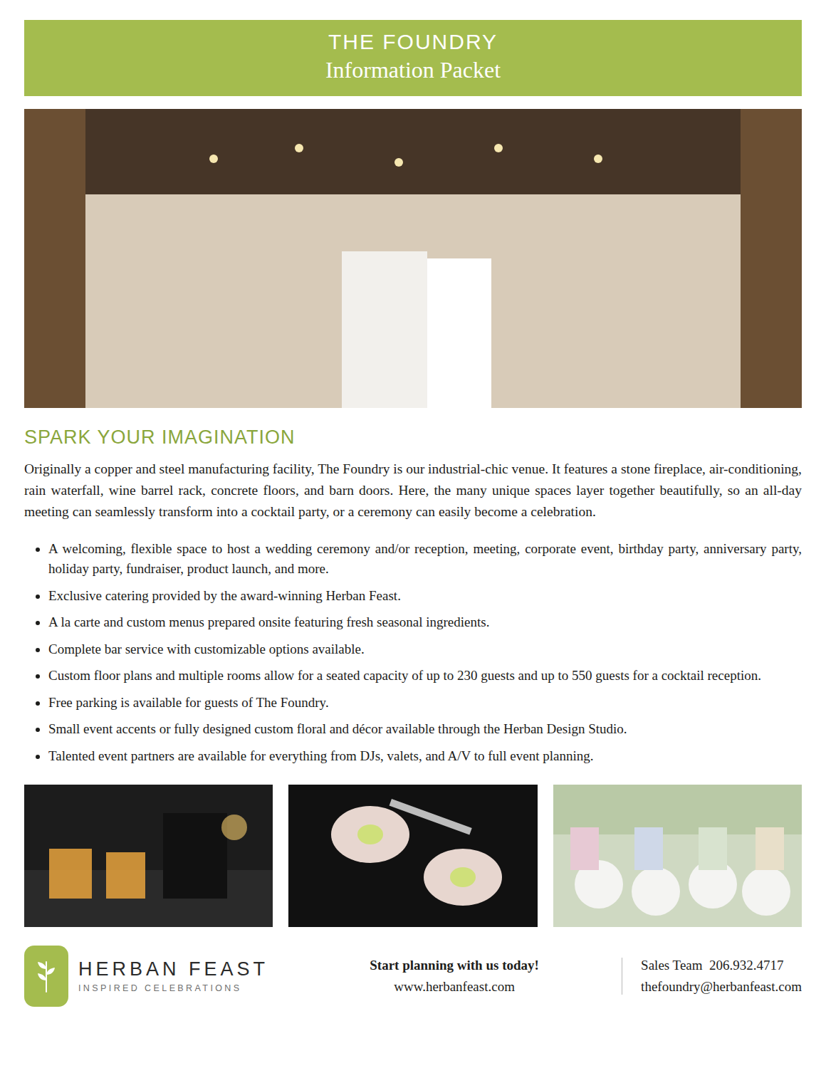THE FOUNDRY
Information Packet
SPARK YOUR IMAGINATION
Originally a copper and steel manufacturing facility, The Foundry is our industrial-chic venue. It features a stone fireplace, air-conditioning, rain waterfall, wine barrel rack, concrete floors, and barn doors. Here, the many unique spaces layer together beautifully, so an all-day meeting can seamlessly transform into a cocktail party, or a ceremony can easily become a celebration.
A welcoming, flexible space to host a wedding ceremony and/or reception, meeting, corporate event, birthday party, anniversary party, holiday party, fundraiser, product launch, and more.
Exclusive catering provided by the award-winning Herban Feast.
A la carte and custom menus prepared onsite featuring fresh seasonal ingredients.
Complete bar service with customizable options available.
Custom floor plans and multiple rooms allow for a seated capacity of up to 230 guests and up to 550 guests for a cocktail reception.
Free parking is available for guests of The Foundry.
Small event accents or fully designed custom floral and décor available through the Herban Design Studio.
Talented event partners are available for everything from DJs, valets, and A/V to full event planning.
HERBAN FEAST
INSPIRED CELEBRATIONS
Start planning with us today!
www.herbanfeast.com
Sales Team 206.932.4717
thefoundry@herbanfeast.com